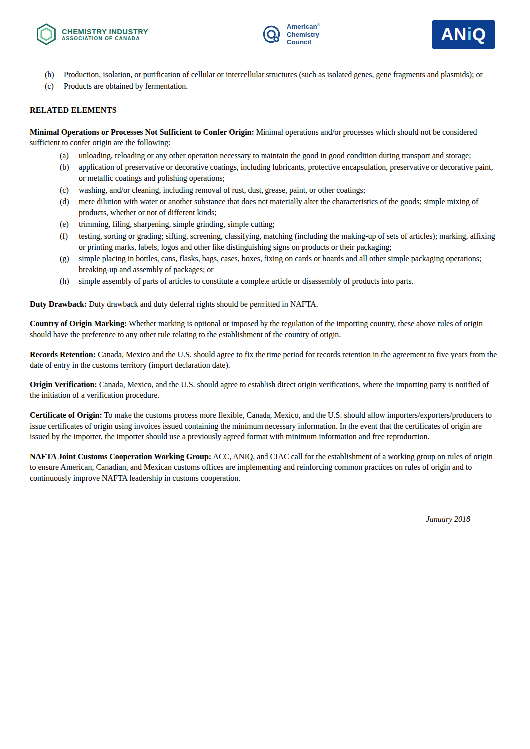CHEMISTRY INDUSTRY ASSOCIATION OF CANADA
American®
Chemistry
Council
ANi Q
(b) Production, isolation, or purification of cellular or intercellular structures (such as isolated genes, gene fragments and plasmids); or
(c) Products are obtained by fermentation.
RELATED ELEMENTS
Minimal Operations or Processes Not Sufficient to Confer Origin: Minimal operations and/or processes which should not be considered sufficient to confer origin are the following:
(a) unloading, reloading or any other operation necessary to maintain the good in good condition during transport and storage;
(b) application of preservative or decorative coatings, including lubricants, protective encapsulation, preservative or decorative paint, or metallic coatings and polishing operations;
(c) washing, and/or cleaning, including removal of rust, dust, grease, paint, or other coatings;
(d) mere dilution with water or another substance that does not materially alter the characteristics of the goods; simple mixing of products, whether or not of different kinds;
(e) trimming, filing, sharpening, simple grinding, simple cutting;
(f) testing, sorting or grading; sifting, screening, classifying, matching (including the making-up of sets of articles); marking, affixing or printing marks, labels, logos and other like distinguishing signs on products or their packaging;
(g) simple placing in bottles, cans, flasks, bags, cases, boxes, fixing on cards or boards and all other simple packaging operations; breaking-up and assembly of packages; or
(h) simple assembly of parts of articles to constitute a complete article or disassembly of products into parts.
Duty Drawback: Duty drawback and duty deferral rights should be permitted in NAFTA.
Country of Origin Marking: Whether marking is optional or imposed by the regulation of the importing country, these above rules of origin should have the preference to any other rule relating to the establishment of the country of origin.
Records Retention: Canada, Mexico and the U.S. should agree to fix the time period for records retention in the agreement to five years from the date of entry in the customs territory (import declaration date).
Origin Verification: Canada, Mexico, and the U.S. should agree to establish direct origin verifications, where the importing party is notified of the initiation of a verification procedure.
Certificate of Origin: To make the customs process more flexible, Canada, Mexico, and the U.S. should allow importers/exporters/producers to issue certificates of origin using invoices issued containing the minimum necessary information. In the event that the certificates of origin are issued by the importer, the importer should use a previously agreed format with minimum information and free reproduction.
NAFTA Joint Customs Cooperation Working Group: ACC, ANIQ, and CIAC call for the establishment of a working group on rules of origin to ensure American, Canadian, and Mexican customs offices are implementing and reinforcing common practices on rules of origin and to continuously improve NAFTA leadership in customs cooperation.
January 2018